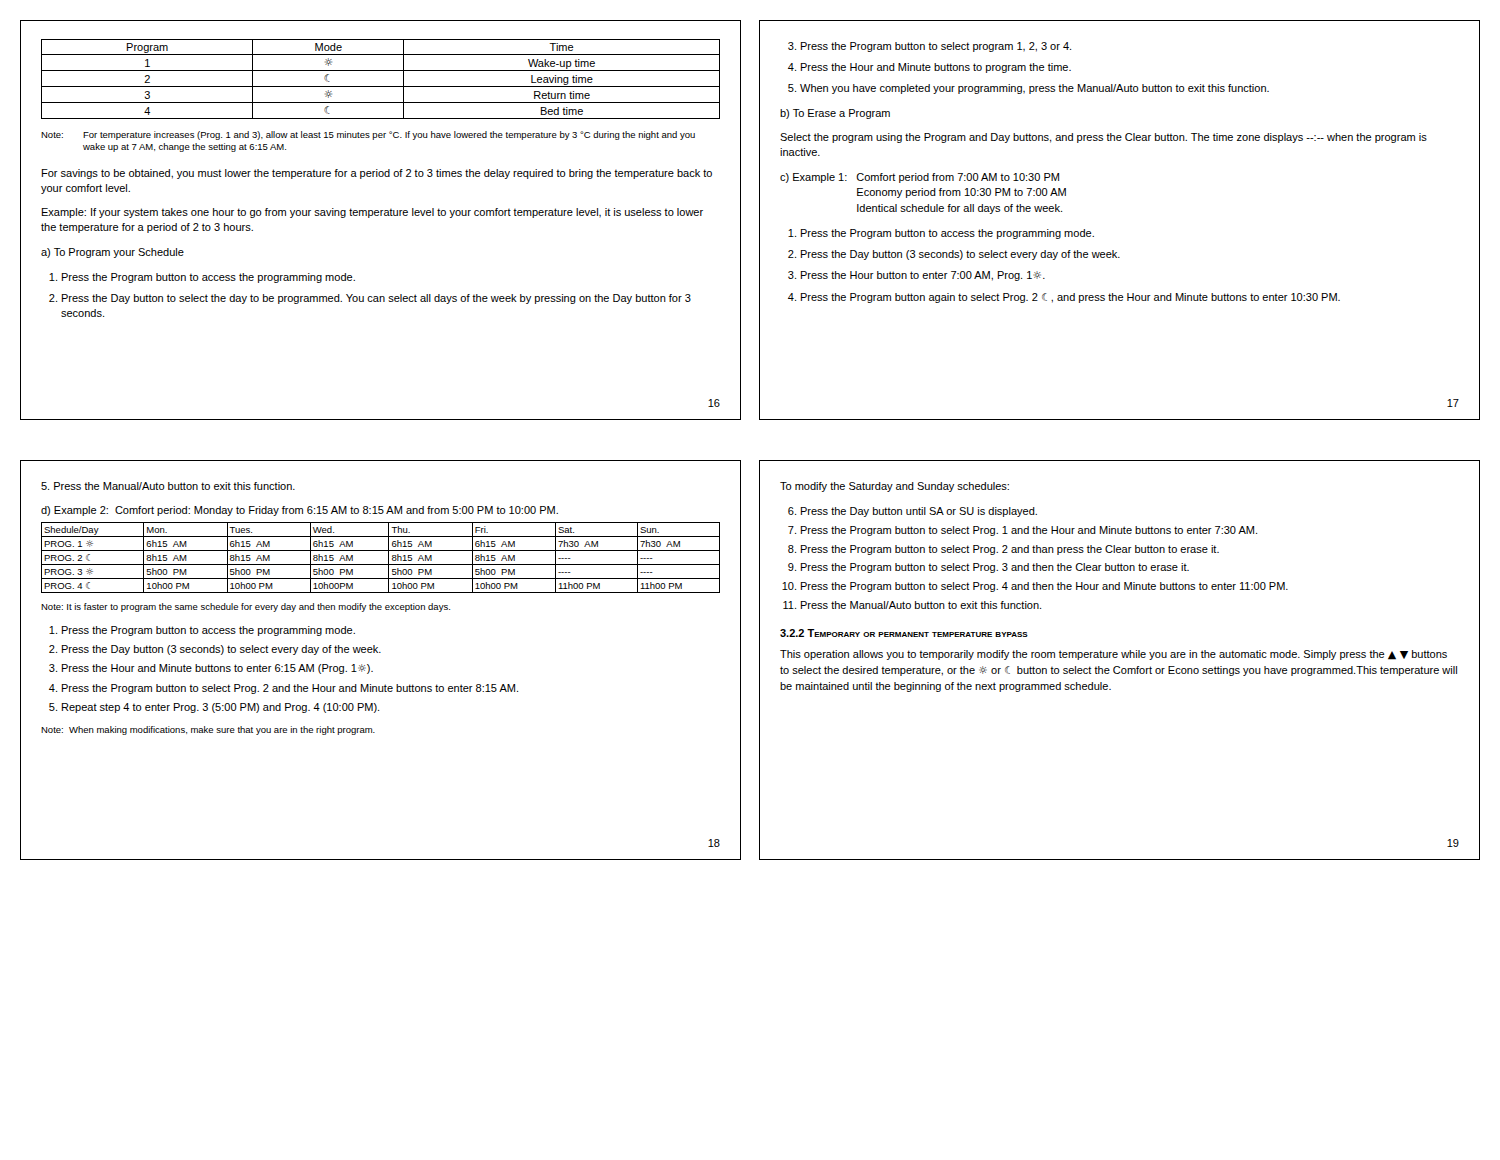| Program | Mode | Time |
| --- | --- | --- |
| 1 | ☼ | Wake-up time |
| 2 | ☾ | Leaving time |
| 3 | ☼ | Return time |
| 4 | ☾ | Bed time |
Note: For temperature increases (Prog. 1 and 3), allow at least 15 minutes per °C. If you have lowered the temperature by 3 °C during the night and you wake up at 7 AM, change the setting at 6:15 AM.
For savings to be obtained, you must lower the temperature for a period of 2 to 3 times the delay required to bring the temperature back to your comfort level.
Example: If your system takes one hour to go from your saving temperature level to your comfort temperature level, it is useless to lower the temperature for a period of 2 to 3 hours.
a) To Program your Schedule
Press the Program button to access the programming mode.
Press the Day button to select the day to be programmed. You can select all days of the week by pressing on the Day button for 3 seconds.
16
Press the Program button to select program 1, 2, 3 or 4.
Press the Hour and Minute buttons to program the time.
When you have completed your programming, press the Manual/Auto button to exit this function.
b) To Erase a Program
Select the program using the Program and Day buttons, and press the Clear button. The time zone displays --:-- when the program is inactive.
c) Example 1: Comfort period from 7:00 AM to 10:30 PM
Economy period from 10:30 PM to 7:00 AM
Identical schedule for all days of the week.
Press the Program button to access the programming mode.
Press the Day button (3 seconds) to select every day of the week.
Press the Hour button to enter 7:00 AM, Prog. 1☼.
Press the Program button again to select Prog. 2 ☾, and press the Hour and Minute buttons to enter 10:30 PM.
17
5. Press the Manual/Auto button to exit this function.
d) Example 2: Comfort period: Monday to Friday from 6:15 AM to 8:15 AM and from 5:00 PM to 10:00 PM.
| Shedule/Day | Mon. | Tues. | Wed. | Thu. | Fri. | Sat. | Sun. |
| --- | --- | --- | --- | --- | --- | --- | --- |
| PROG. 1 ☼ | 6h15 AM | 6h15 AM | 6h15 AM | 6h15 AM | 6h15 AM | 7h30 AM | 7h30 AM |
| PROG. 2 ☾ | 8h15 AM | 8h15 AM | 8h15 AM | 8h15 AM | 8h15 AM | ---- | ---- |
| PROG. 3 ☼ | 5h00 PM | 5h00 PM | 5h00 PM | 5h00 PM | 5h00 PM | ---- | ---- |
| PROG. 4 ☾ | 10h00 PM | 10h00 PM | 10h00PM | 10h00 PM | 10h00 PM | 11h00 PM | 11h00 PM |
Note: It is faster to program the same schedule for every day and then modify the exception days.
Press the Program button to access the programming mode.
Press the Day button (3 seconds) to select every day of the week.
Press the Hour and Minute buttons to enter 6:15 AM (Prog. 1☼).
Press the Program button to select Prog. 2 and the Hour and Minute buttons to enter 8:15 AM.
Repeat step 4 to enter Prog. 3 (5:00 PM) and Prog. 4 (10:00 PM).
Note: When making modifications, make sure that you are in the right program.
18
To modify the Saturday and Sunday schedules:
Press the Day button until SA or SU is displayed.
Press the Program button to select Prog. 1 and the Hour and Minute buttons to enter 7:30 AM.
Press the Program button to select Prog. 2 and than press the Clear button to erase it.
Press the Program button to select Prog. 3 and then the Clear button to erase it.
Press the Program button to select Prog. 4 and then the Hour and Minute buttons to enter 11:00 PM.
Press the Manual/Auto button to exit this function.
3.2.2 Temporary or permanent temperature bypass
This operation allows you to temporarily modify the room temperature while you are in the automatic mode. Simply press the ▲ ▼ buttons to select the desired temperature, or the ☼ or ☾ button to select the Comfort or Econo settings you have programmed.This temperature will be maintained until the beginning of the next programmed schedule.
19